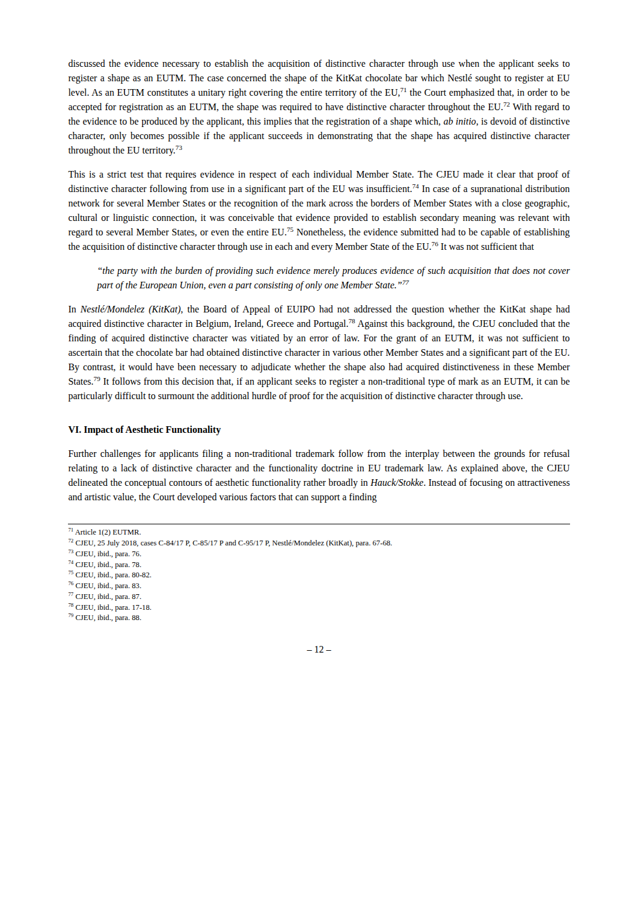discussed the evidence necessary to establish the acquisition of distinctive character through use when the applicant seeks to register a shape as an EUTM. The case concerned the shape of the KitKat chocolate bar which Nestlé sought to register at EU level. As an EUTM constitutes a unitary right covering the entire territory of the EU,71 the Court emphasized that, in order to be accepted for registration as an EUTM, the shape was required to have distinctive character throughout the EU.72 With regard to the evidence to be produced by the applicant, this implies that the registration of a shape which, ab initio, is devoid of distinctive character, only becomes possible if the applicant succeeds in demonstrating that the shape has acquired distinctive character throughout the EU territory.73
This is a strict test that requires evidence in respect of each individual Member State. The CJEU made it clear that proof of distinctive character following from use in a significant part of the EU was insufficient.74 In case of a supranational distribution network for several Member States or the recognition of the mark across the borders of Member States with a close geographic, cultural or linguistic connection, it was conceivable that evidence provided to establish secondary meaning was relevant with regard to several Member States, or even the entire EU.75 Nonetheless, the evidence submitted had to be capable of establishing the acquisition of distinctive character through use in each and every Member State of the EU.76 It was not sufficient that
“the party with the burden of providing such evidence merely produces evidence of such acquisition that does not cover part of the European Union, even a part consisting of only one Member State.”77
In Nestlé/Mondelez (KitKat), the Board of Appeal of EUIPO had not addressed the question whether the KitKat shape had acquired distinctive character in Belgium, Ireland, Greece and Portugal.78 Against this background, the CJEU concluded that the finding of acquired distinctive character was vitiated by an error of law. For the grant of an EUTM, it was not sufficient to ascertain that the chocolate bar had obtained distinctive character in various other Member States and a significant part of the EU. By contrast, it would have been necessary to adjudicate whether the shape also had acquired distinctiveness in these Member States.79 It follows from this decision that, if an applicant seeks to register a non-traditional type of mark as an EUTM, it can be particularly difficult to surmount the additional hurdle of proof for the acquisition of distinctive character through use.
VI. Impact of Aesthetic Functionality
Further challenges for applicants filing a non-traditional trademark follow from the interplay between the grounds for refusal relating to a lack of distinctive character and the functionality doctrine in EU trademark law. As explained above, the CJEU delineated the conceptual contours of aesthetic functionality rather broadly in Hauck/Stokke. Instead of focusing on attractiveness and artistic value, the Court developed various factors that can support a finding
71 Article 1(2) EUTMR.
72 CJEU, 25 July 2018, cases C-84/17 P, C-85/17 P and C-95/17 P, Nestlé/Mondelez (KitKat), para. 67-68.
73 CJEU, ibid., para. 76.
74 CJEU, ibid., para. 78.
75 CJEU, ibid., para. 80-82.
76 CJEU, ibid., para. 83.
77 CJEU, ibid., para. 87.
78 CJEU, ibid., para. 17-18.
79 CJEU, ibid., para. 88.
– 12 –